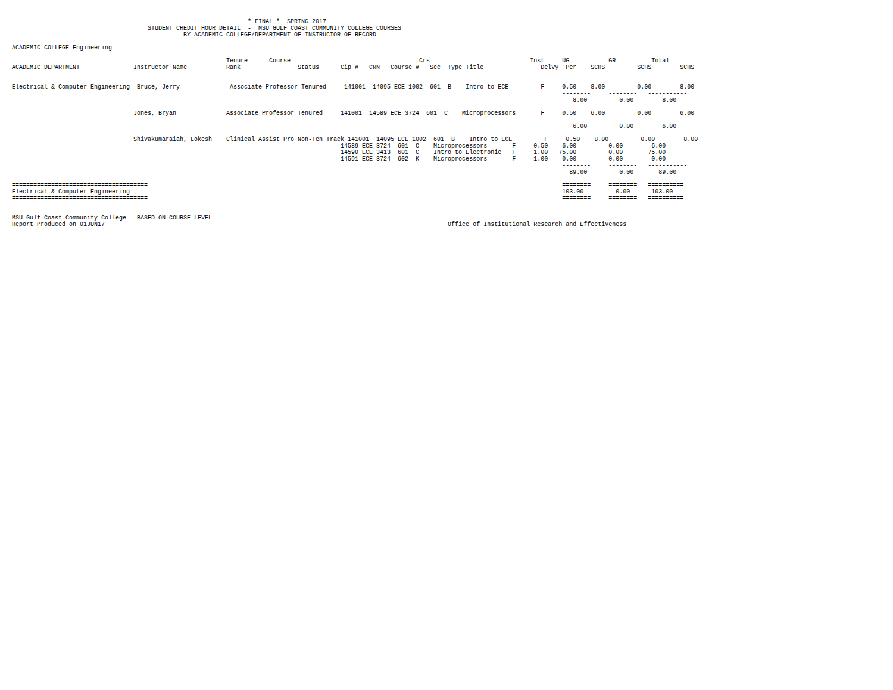* FINAL * SPRING 2017 STUDENT CREDIT HOUR DETAIL - MSU GULF COAST COMMUNITY COLLEGE COURSES BY ACADEMIC COLLEGE/DEPARTMENT OF INSTRUCTOR OF RECORD ACADEMIC COLLEGE=Engineering Tenure Course Crs Inst UG GR Total ACADEMIC DEPARTMENT Instructor Name Rank Status Cip # CRN Course # Sec Type Title Delvy Per SCHS SCHS SCHS ------------------------------------------------------------------------------------------------------------------------------------------------------------------------------------------- Electrical & Computer Engineering Bruce, Jerry Associate Professor Tenured 141001 14095 ECE 1002 601 B Intro to ECE F 0.50 8.00 0.00 8.00 -------- -------- ----------- 8.00 0.00 8.00 Jones, Bryan Associate Professor Tenured 141001 14589 ECE 3724 601 C Microprocessors F 0.50 6.00 0.00 6.00 -------- -------- ----------- 6.00 0.00 6.00 Shivakumaraiah, Lokesh Clinical Assist Pro Non-Ten Track 141001 14095 ECE 1002 601 B Intro to ECE F 0.50 8.00 0.00 8.00 14589 ECE 3724 601 C Microprocessors F 0.50 6.00 0.00 6.00 14590 ECE 3413 601 C Intro to Electronic F 1.00 75.00 0.00 75.00 14591 ECE 3724 602 K Microprocessors F 1.00 0.00 0.00 0.00 -------- -------- ----------- 89.00 0.00 89.00 ====================================== ======== ======== ========== Electrical & Computer Engineering 103.00 0.00 103.00 ====================================== ======== ======== ========== MSU Gulf Coast Community College - BASED ON COURSE LEVEL Report Produced on 01JUN17 Office of Institutional Research and Effectiveness